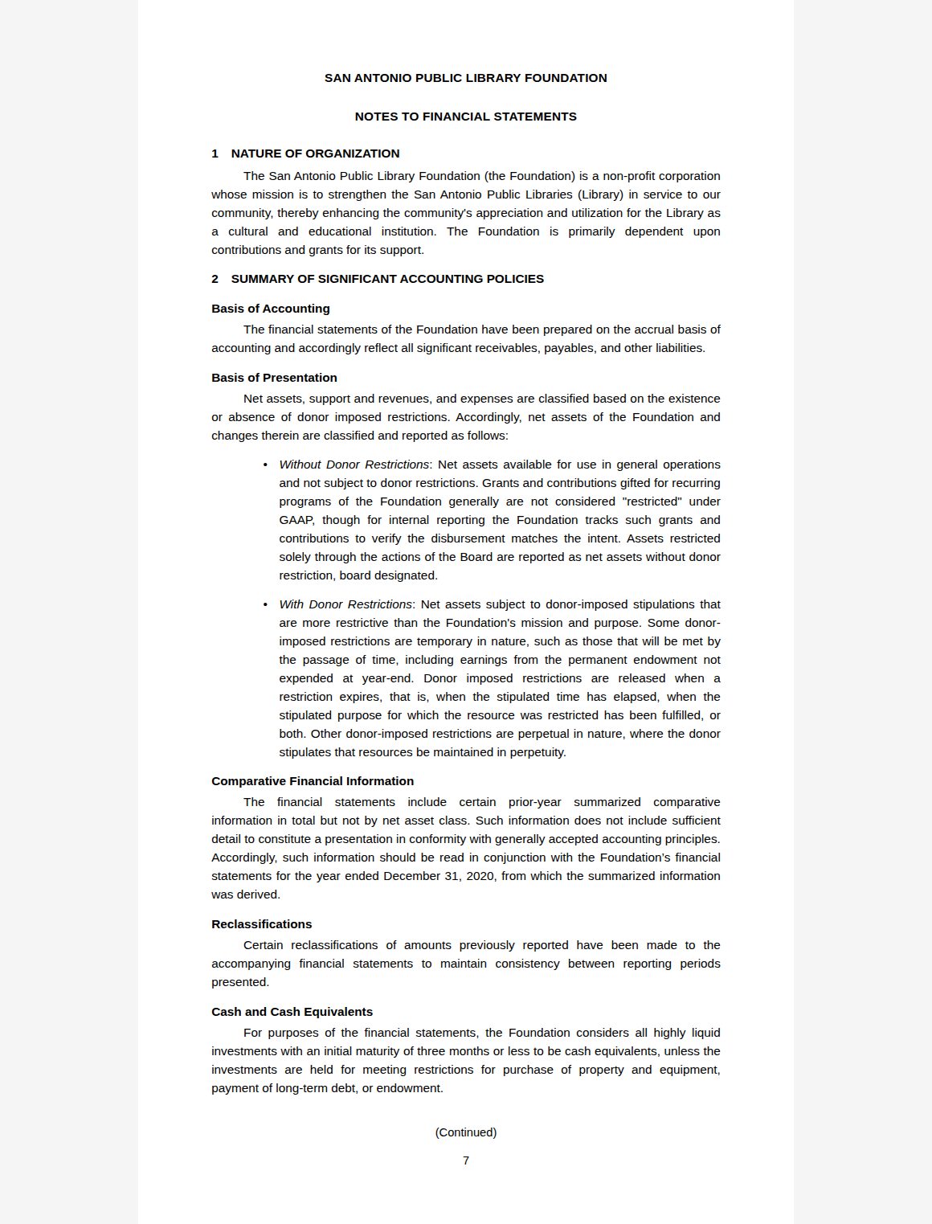SAN ANTONIO PUBLIC LIBRARY FOUNDATION
NOTES TO FINANCIAL STATEMENTS
1 NATURE OF ORGANIZATION
The San Antonio Public Library Foundation (the Foundation) is a non-profit corporation whose mission is to strengthen the San Antonio Public Libraries (Library) in service to our community, thereby enhancing the community's appreciation and utilization for the Library as a cultural and educational institution. The Foundation is primarily dependent upon contributions and grants for its support.
2 SUMMARY OF SIGNIFICANT ACCOUNTING POLICIES
Basis of Accounting
The financial statements of the Foundation have been prepared on the accrual basis of accounting and accordingly reflect all significant receivables, payables, and other liabilities.
Basis of Presentation
Net assets, support and revenues, and expenses are classified based on the existence or absence of donor imposed restrictions. Accordingly, net assets of the Foundation and changes therein are classified and reported as follows:
Without Donor Restrictions: Net assets available for use in general operations and not subject to donor restrictions. Grants and contributions gifted for recurring programs of the Foundation generally are not considered "restricted" under GAAP, though for internal reporting the Foundation tracks such grants and contributions to verify the disbursement matches the intent. Assets restricted solely through the actions of the Board are reported as net assets without donor restriction, board designated.
With Donor Restrictions: Net assets subject to donor-imposed stipulations that are more restrictive than the Foundation's mission and purpose. Some donor-imposed restrictions are temporary in nature, such as those that will be met by the passage of time, including earnings from the permanent endowment not expended at year-end. Donor imposed restrictions are released when a restriction expires, that is, when the stipulated time has elapsed, when the stipulated purpose for which the resource was restricted has been fulfilled, or both. Other donor-imposed restrictions are perpetual in nature, where the donor stipulates that resources be maintained in perpetuity.
Comparative Financial Information
The financial statements include certain prior-year summarized comparative information in total but not by net asset class. Such information does not include sufficient detail to constitute a presentation in conformity with generally accepted accounting principles. Accordingly, such information should be read in conjunction with the Foundation’s financial statements for the year ended December 31, 2020, from which the summarized information was derived.
Reclassifications
Certain reclassifications of amounts previously reported have been made to the accompanying financial statements to maintain consistency between reporting periods presented.
Cash and Cash Equivalents
For purposes of the financial statements, the Foundation considers all highly liquid investments with an initial maturity of three months or less to be cash equivalents, unless the investments are held for meeting restrictions for purchase of property and equipment, payment of long-term debt, or endowment.
(Continued)
7